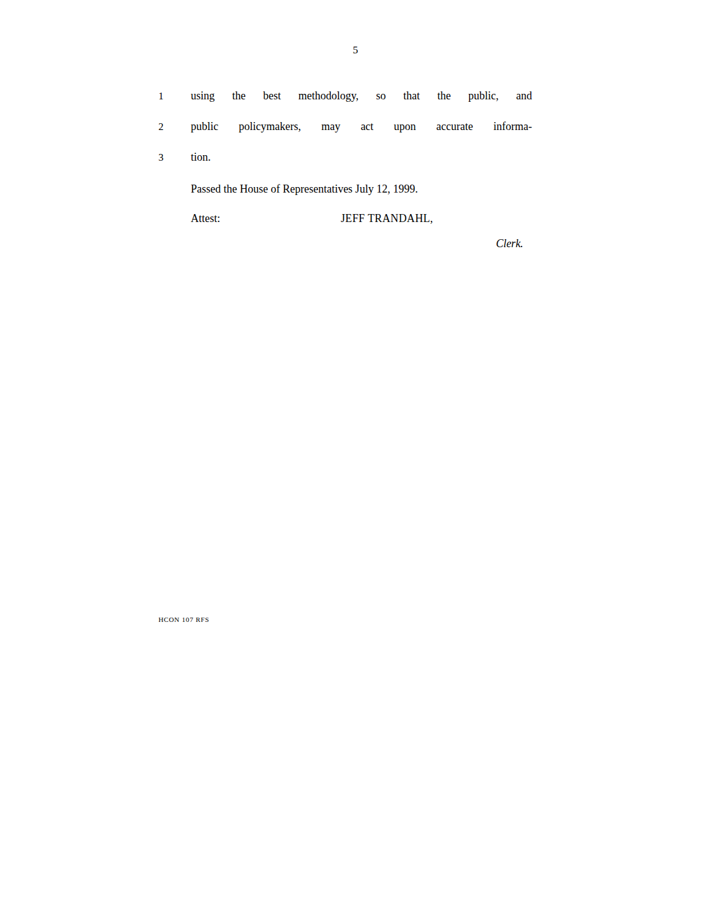5
1 using the best methodology, so that the public, and
2 public policymakers, may act upon accurate informa-
3 tion.
Passed the House of Representatives July 12, 1999.
Attest: JEFF TRANDAHL,
Clerk.
HCON 107 RFS